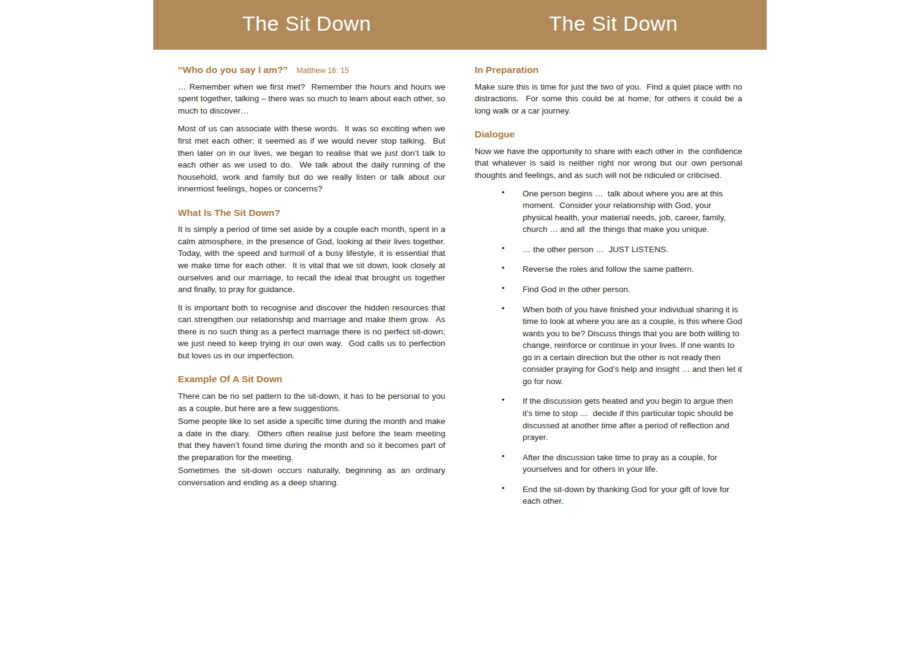The Sit Down
The Sit Down
“Who do you say I am?” Matthew 16: 15
… Remember when we first met? Remember the hours and hours we spent together, talking – there was so much to learn about each other, so much to discover…
Most of us can associate with these words. It was so exciting when we first met each other; it seemed as if we would never stop talking. But then later on in our lives, we began to realise that we just don’t talk to each other as we used to do. We talk about the daily running of the household, work and family but do we really listen or talk about our innermost feelings, hopes or concerns?
What Is The Sit Down?
It is simply a period of time set aside by a couple each month, spent in a calm atmosphere, in the presence of God, looking at their lives together. Today, with the speed and turmoil of a busy lifestyle, it is essential that we make time for each other. It is vital that we sit down, look closely at ourselves and our marriage, to recall the ideal that brought us together and finally, to pray for guidance.
It is important both to recognise and discover the hidden resources that can strengthen our relationship and marriage and make them grow. As there is no such thing as a perfect marriage there is no perfect sit-down; we just need to keep trying in our own way. God calls us to perfection but loves us in our imperfection.
Example Of A Sit Down
There can be no set pattern to the sit-down, it has to be personal to you as a couple, but here are a few suggestions.
Some people like to set aside a specific time during the month and make a date in the diary. Others often realise just before the team meeting that they haven’t found time during the month and so it becomes part of the preparation for the meeting.
Sometimes the sit-down occurs naturally, beginning as an ordinary conversation and ending as a deep sharing.
In Preparation
Make sure this is time for just the two of you. Find a quiet place with no distractions. For some this could be at home; for others it could be a long walk or a car journey.
Dialogue
Now we have the opportunity to share with each other in the confidence that whatever is said is neither right nor wrong but our own personal thoughts and feelings, and as such will not be ridiculed or criticised.
One person begins … talk about where you are at this moment. Consider your relationship with God, your physical health, your material needs, job, career, family, church … and all the things that make you unique.
… the other person … JUST LISTENS.
Reverse the roles and follow the same pattern.
Find God in the other person.
When both of you have finished your individual sharing it is time to look at where you are as a couple, is this where God wants you to be? Discuss things that you are both willing to change, reinforce or continue in your lives. If one wants to go in a certain direction but the other is not ready then consider praying for God’s help and insight … and then let it go for now.
If the discussion gets heated and you begin to argue then it’s time to stop … decide if this particular topic should be discussed at another time after a period of reflection and prayer.
After the discussion take time to pray as a couple, for yourselves and for others in your life.
End the sit-down by thanking God for your gift of love for each other.